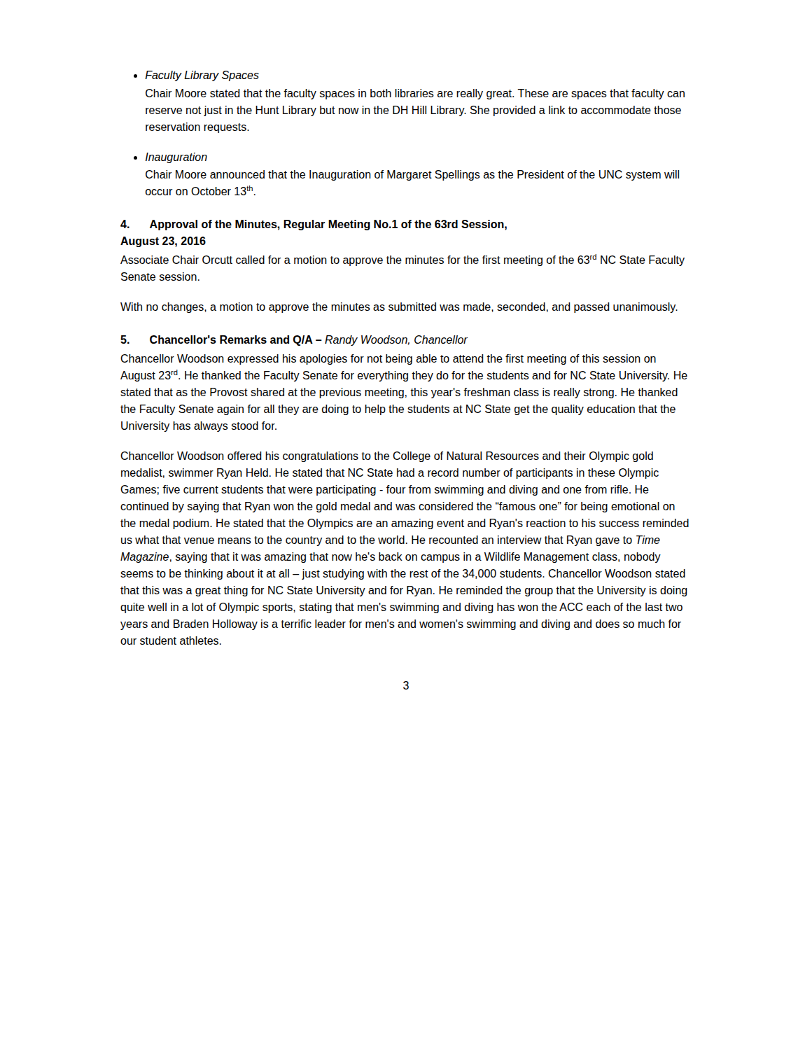Faculty Library Spaces
Chair Moore stated that the faculty spaces in both libraries are really great. These are spaces that faculty can reserve not just in the Hunt Library but now in the DH Hill Library. She provided a link to accommodate those reservation requests.
Inauguration
Chair Moore announced that the Inauguration of Margaret Spellings as the President of the UNC system will occur on October 13th.
4. Approval of the Minutes, Regular Meeting No.1 of the 63rd Session,
August 23, 2016
Associate Chair Orcutt called for a motion to approve the minutes for the first meeting of the 63rd NC State Faculty Senate session.
With no changes, a motion to approve the minutes as submitted was made, seconded, and passed unanimously.
5. Chancellor's Remarks and Q/A – Randy Woodson, Chancellor
Chancellor Woodson expressed his apologies for not being able to attend the first meeting of this session on August 23rd. He thanked the Faculty Senate for everything they do for the students and for NC State University. He stated that as the Provost shared at the previous meeting, this year's freshman class is really strong. He thanked the Faculty Senate again for all they are doing to help the students at NC State get the quality education that the University has always stood for.
Chancellor Woodson offered his congratulations to the College of Natural Resources and their Olympic gold medalist, swimmer Ryan Held. He stated that NC State had a record number of participants in these Olympic Games; five current students that were participating - four from swimming and diving and one from rifle. He continued by saying that Ryan won the gold medal and was considered the “famous one” for being emotional on the medal podium. He stated that the Olympics are an amazing event and Ryan's reaction to his success reminded us what that venue means to the country and to the world. He recounted an interview that Ryan gave to Time Magazine, saying that it was amazing that now he's back on campus in a Wildlife Management class, nobody seems to be thinking about it at all – just studying with the rest of the 34,000 students. Chancellor Woodson stated that this was a great thing for NC State University and for Ryan. He reminded the group that the University is doing quite well in a lot of Olympic sports, stating that men's swimming and diving has won the ACC each of the last two years and Braden Holloway is a terrific leader for men's and women's swimming and diving and does so much for our student athletes.
3